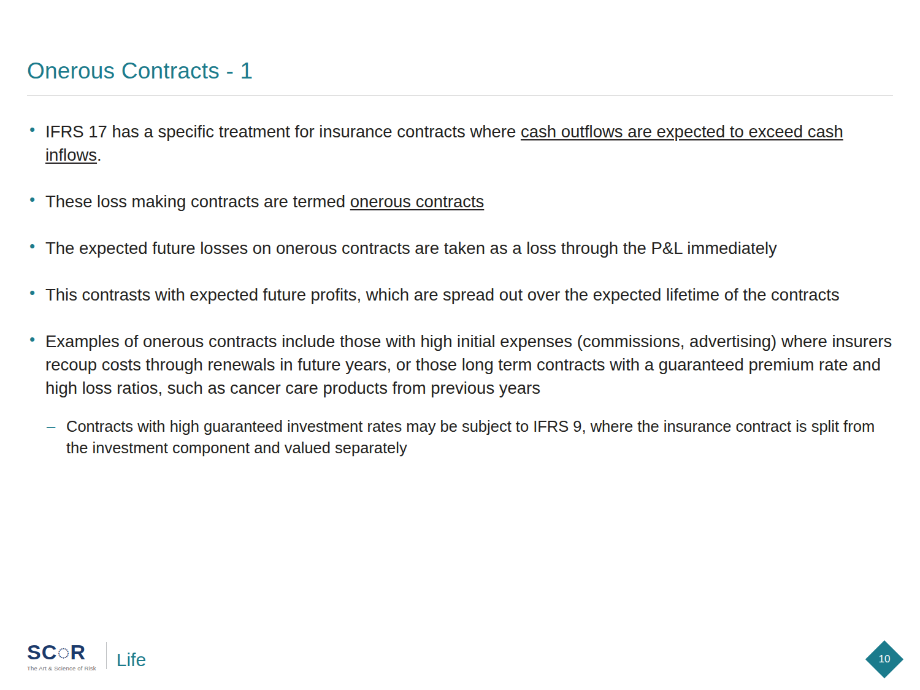Onerous Contracts - 1
IFRS 17 has a specific treatment for insurance contracts where cash outflows are expected to exceed cash inflows.
These loss making contracts are termed onerous contracts
The expected future losses on onerous contracts are taken as a loss through the P&L immediately
This contrasts with expected future profits, which are spread out over the expected lifetime of the contracts
Examples of onerous contracts include those with high initial expenses (commissions, advertising) where insurers recoup costs through renewals in future years, or those long term contracts with a guaranteed premium rate and high loss ratios, such as cancer care products from previous years
Contracts with high guaranteed investment rates may be subject to IFRS 9, where the insurance contract is split from the investment component and valued separately
SC◌R
The Art & Science of Risk
Life
10